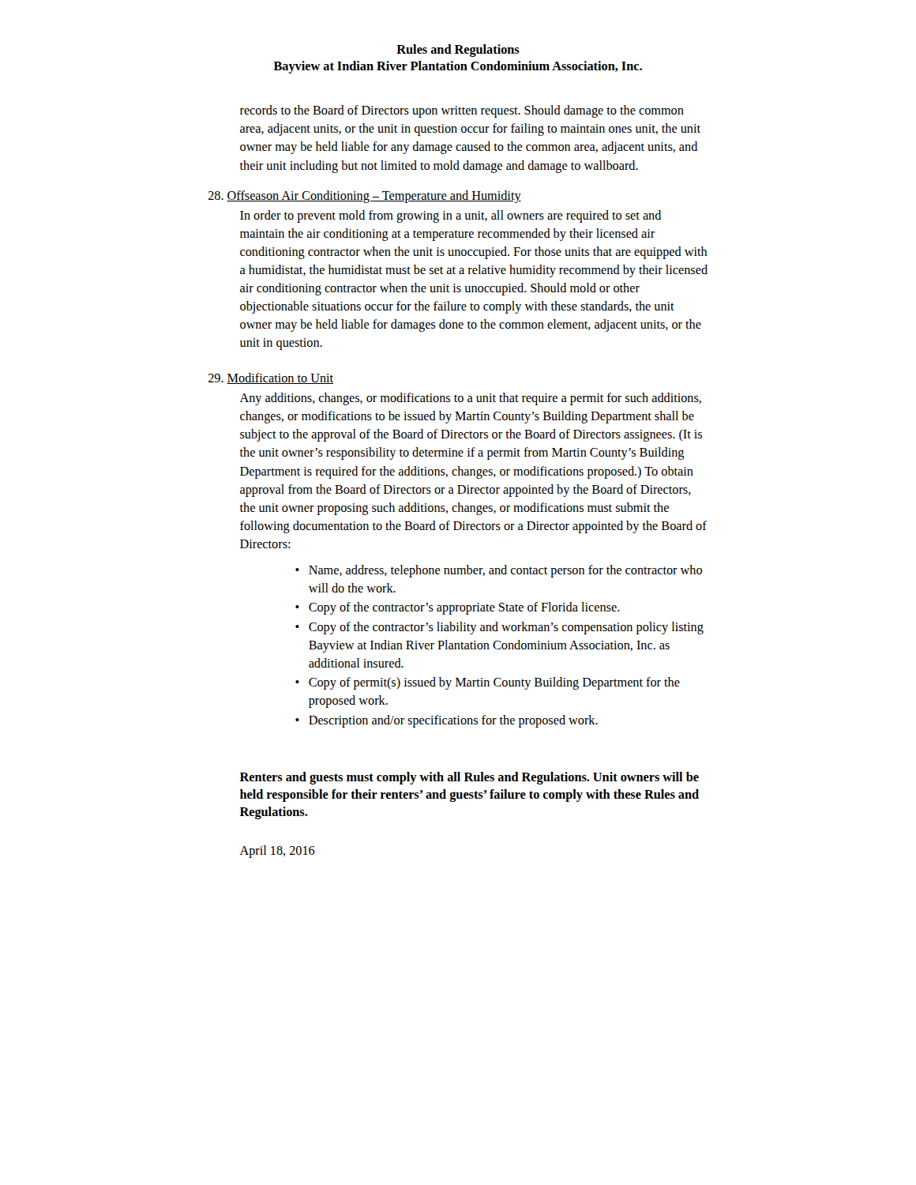Rules and Regulations Bayview at Indian River Plantation Condominium Association, Inc.
records to the Board of Directors upon written request. Should damage to the common area, adjacent units, or the unit in question occur for failing to maintain ones unit, the unit owner may be held liable for any damage caused to the common area, adjacent units, and their unit including but not limited to mold damage and damage to wallboard.
28. Offseason Air Conditioning – Temperature and Humidity
In order to prevent mold from growing in a unit, all owners are required to set and maintain the air conditioning at a temperature recommended by their licensed air conditioning contractor when the unit is unoccupied. For those units that are equipped with a humidistat, the humidistat must be set at a relative humidity recommend by their licensed air conditioning contractor when the unit is unoccupied. Should mold or other objectionable situations occur for the failure to comply with these standards, the unit owner may be held liable for damages done to the common element, adjacent units, or the unit in question.
29. Modification to Unit
Any additions, changes, or modifications to a unit that require a permit for such additions, changes, or modifications to be issued by Martin County’s Building Department shall be subject to the approval of the Board of Directors or the Board of Directors assignees. (It is the unit owner’s responsibility to determine if a permit from Martin County’s Building Department is required for the additions, changes, or modifications proposed.) To obtain approval from the Board of Directors or a Director appointed by the Board of Directors, the unit owner proposing such additions, changes, or modifications must submit the following documentation to the Board of Directors or a Director appointed by the Board of Directors:
Name, address, telephone number, and contact person for the contractor who will do the work.
Copy of the contractor’s appropriate State of Florida license.
Copy of the contractor’s liability and workman’s compensation policy listing Bayview at Indian River Plantation Condominium Association, Inc. as additional insured.
Copy of permit(s) issued by Martin County Building Department for the proposed work.
Description and/or specifications for the proposed work.
Renters and guests must comply with all Rules and Regulations. Unit owners will be held responsible for their renters’ and guests’ failure to comply with these Rules and Regulations.
April 18, 2016